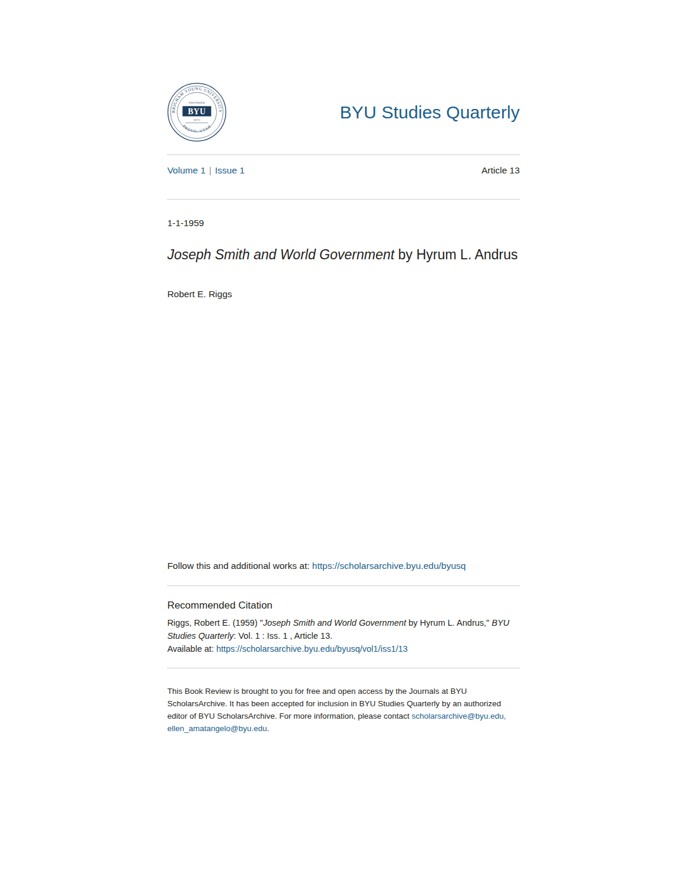BRIGHAM YOUNG UNIVERSITY PROVO, UTAH FOUNDED BYU 1875
BYU Studies Quarterly
Volume 1|Issue 1
Article 13
1-1-1959
Joseph Smith and World Government by Hyrum L. Andrus
Robert E. Riggs
Follow this and additional works at: https://scholarsarchive.byu.edu/byusq
Recommended Citation
Riggs, Robert E. (1959) "Joseph Smith and World Government by Hyrum L. Andrus," BYU Studies Quarterly: Vol. 1 : Iss. 1 , Article 13.
Available at: https://scholarsarchive.byu.edu/byusq/vol1/iss1/13
This Book Review is brought to you for free and open access by the Journals at BYU ScholarsArchive. It has been accepted for inclusion in BYU Studies Quarterly by an authorized editor of BYU ScholarsArchive. For more information, please contact scholarsarchive@byu.edu, ellen_amatangelo@byu.edu.